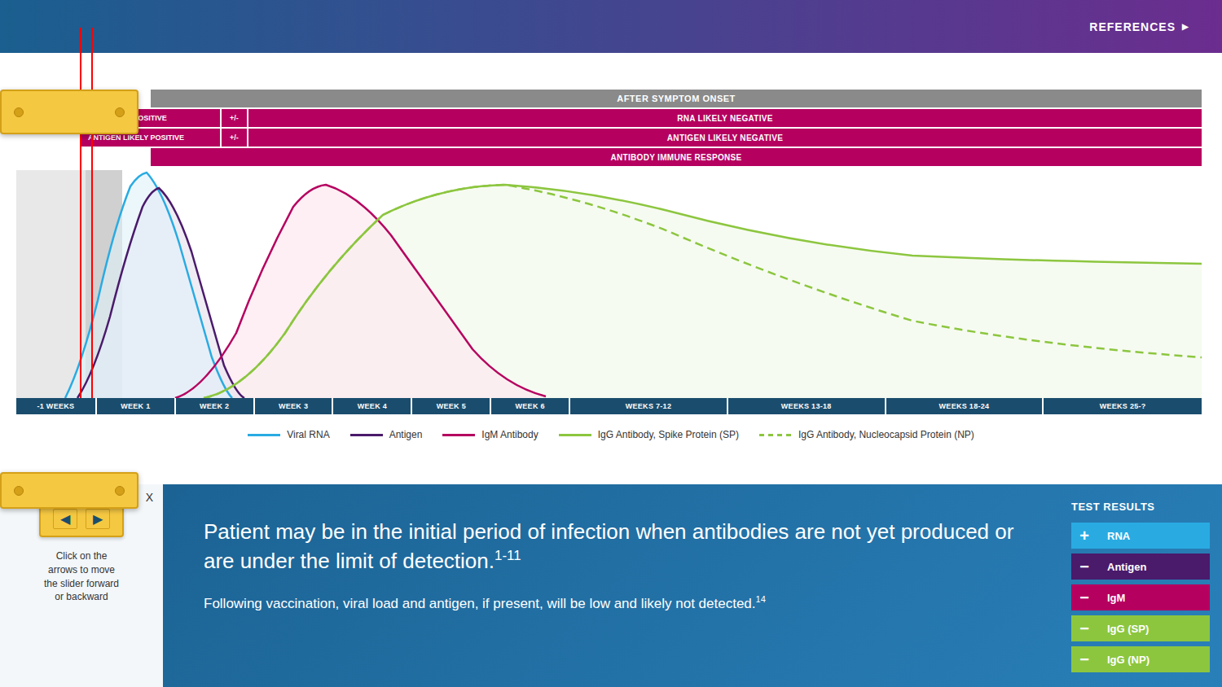REFERENCES
BEFORE
SYMPTOM
ONSET
AFTER SYMPTOM ONSET
RNA LIKELY POSITIVE
+/-
RNA LIKELY NEGATIVE
ANTIGEN LIKELY POSITIVE
+/-
ANTIGEN LIKELY NEGATIVE
ANTIBODY IMMUNE RESPONSE
-1 WEEKS
WEEK 1
WEEK 2
WEEK 3
WEEK 4
WEEK 5
WEEK 6
WEEKS 7-12
WEEKS 13-18
WEEKS 18-24
WEEKS 25-?
Viral RNA
Antigen
IgM Antibody
IgG Antibody, Spike Protein (SP)
IgG Antibody, Nucleocapsid Protein (NP)
◀ ▶
X
Click on the
arrows to move
the slider forward
or backward
Patient may be in the initial period of infection when antibodies are not yet produced or are under the limit of detection.1-11
Following vaccination, viral load and antigen, if present, will be low and likely not detected.14
TEST RESULTS
+
RNA
−
Antigen
−
IgM
−
IgG (SP)
−
IgG (NP)